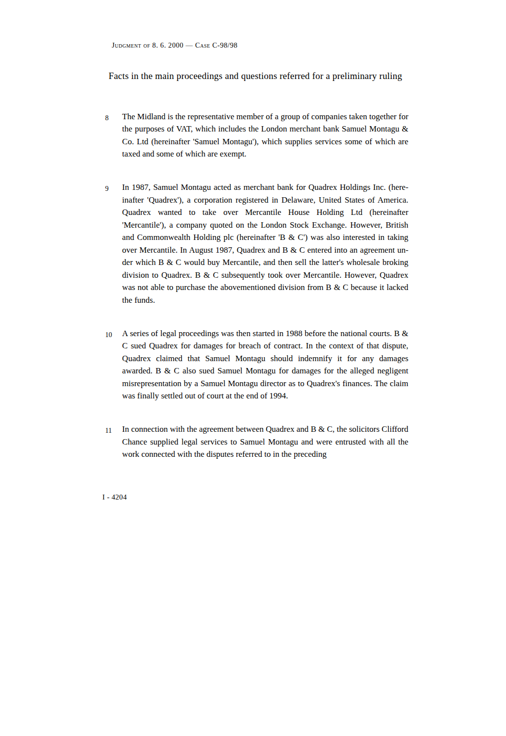Judgment of 8. 6. 2000 — Case C-98/98
Facts in the main proceedings and questions referred for a preliminary ruling
8
The Midland is the representative member of a group of companies taken together for the purposes of VAT, which includes the London merchant bank Samuel Montagu & Co. Ltd (hereinafter 'Samuel Montagu'), which supplies services some of which are taxed and some of which are exempt.
9
In 1987, Samuel Montagu acted as merchant bank for Quadrex Holdings Inc. (hereinafter 'Quadrex'), a corporation registered in Delaware, United States of America. Quadrex wanted to take over Mercantile House Holding Ltd (hereinafter 'Mercantile'), a company quoted on the London Stock Exchange. However, British and Commonwealth Holding plc (hereinafter 'B & C') was also interested in taking over Mercantile. In August 1987, Quadrex and B & C entered into an agreement under which B & C would buy Mercantile, and then sell the latter's wholesale broking division to Quadrex. B & C subsequently took over Mercantile. However, Quadrex was not able to purchase the abovementioned division from B & C because it lacked the funds.
10
A series of legal proceedings was then started in 1988 before the national courts. B & C sued Quadrex for damages for breach of contract. In the context of that dispute, Quadrex claimed that Samuel Montagu should indemnify it for any damages awarded. B & C also sued Samuel Montagu for damages for the alleged negligent misrepresentation by a Samuel Montagu director as to Quadrex's finances. The claim was finally settled out of court at the end of 1994.
11
In connection with the agreement between Quadrex and B & C, the solicitors Clifford Chance supplied legal services to Samuel Montagu and were entrusted with all the work connected with the disputes referred to in the preceding
I - 4204